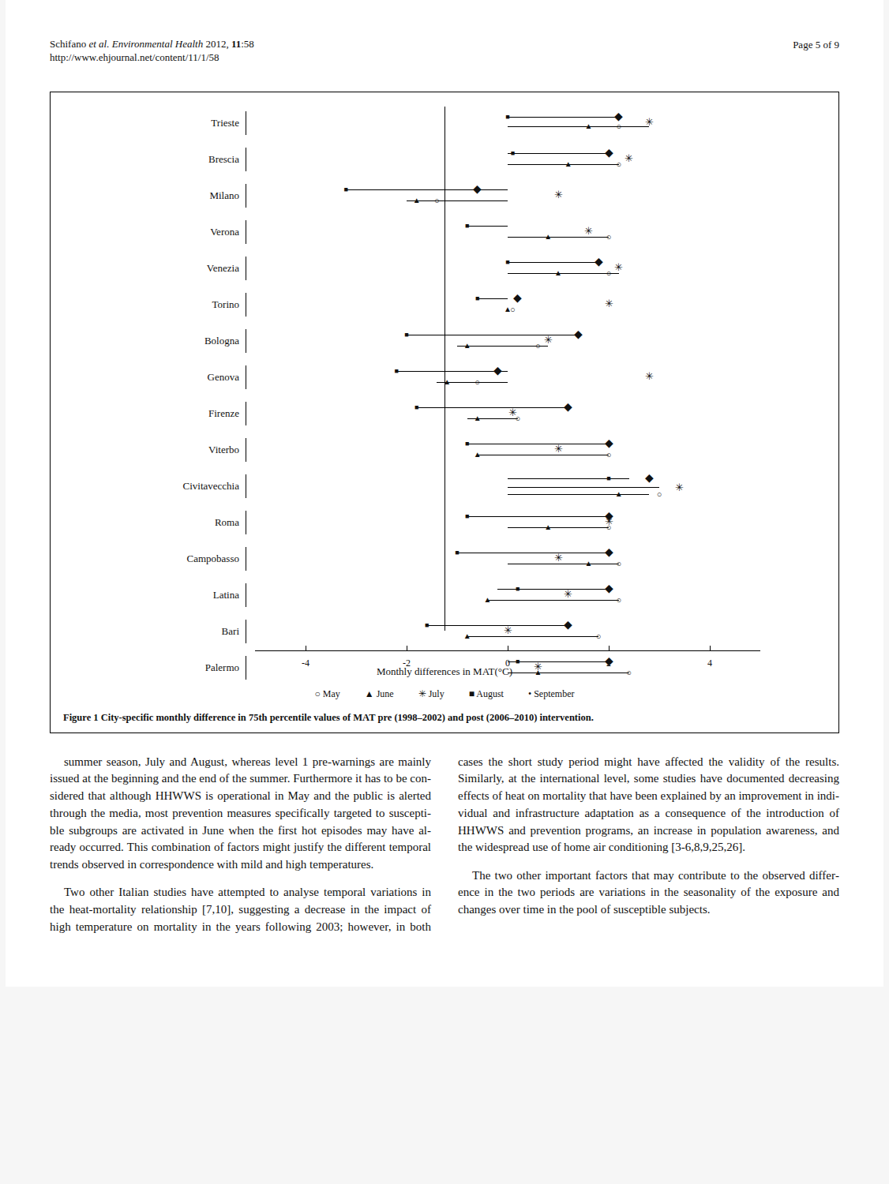Schifano et al. Environmental Health 2012, 11:58
http://www.ehjournal.net/content/11/1/58
Page 5 of 9
Trieste
■
◆
▲
○
✳
Brescia
■
◆
▲
○
✳
Milano
■
◆
▲
○
✳
Verona
■
▲
○
✳
Venezia
■
◆
▲
○
✳
Torino
■
◆
▲
○
✳
Bologna
■
◆
▲
○
✳
Genova
■
◆
▲
○
✳
Firenze
■
◆
▲
○
✳
Viterbo
■
◆
▲
○
✳
Civitavecchia
■
◆
▲
○
✳
Roma
■
◆
▲
○
✳
Campobasso
■
◆
▲
○
✳
Latina
■
◆
▲
○
✳
Bari
■
◆
▲
○
✳
Palermo
■
◆
▲
○
✳
-4
-2
0
2
4
Monthly differences in MAT(°C)
○ May ▲ June ✳ July ■ August • September
Figure 1 City-specific monthly difference in 75th percentile values of MAT pre (1998–2002) and post (2006–2010) intervention.
summer season, July and August, whereas level 1 pre-warnings are mainly issued at the beginning and the end of the summer. Furthermore it has to be considered that although HHWWS is operational in May and the public is alerted through the media, most prevention measures specifically targeted to susceptible subgroups are activated in June when the first hot episodes may have already occurred. This combination of factors might justify the different temporal trends observed in correspondence with mild and high temperatures.
Two other Italian studies have attempted to analyse temporal variations in the heat-mortality relationship [7,10], suggesting a decrease in the impact of high temperature on mortality in the years following 2003; however, in both cases the short study period might have affected the validity of the results. Similarly, at the international level, some studies have documented decreasing effects of heat on mortality that have been explained by an improvement in individual and infrastructure adaptation as a consequence of the introduction of HHWWS and prevention programs, an increase in population awareness, and the widespread use of home air conditioning [3-6,8,9,25,26].
The two other important factors that may contribute to the observed difference in the two periods are variations in the seasonality of the exposure and changes over time in the pool of susceptible subjects.